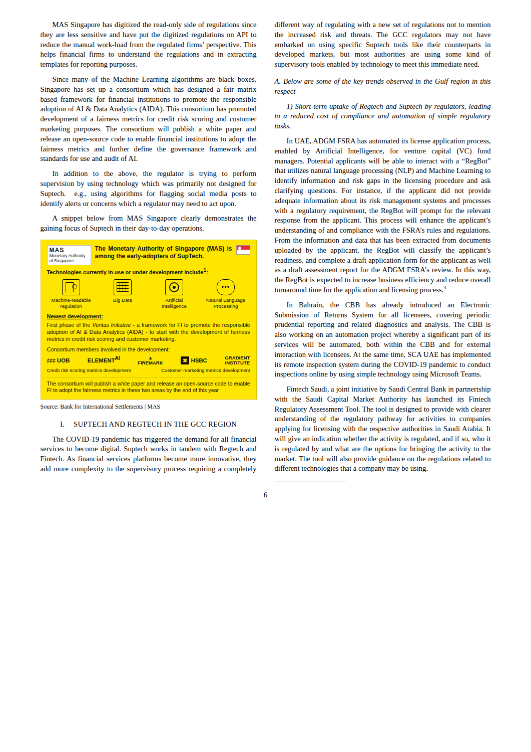MAS Singapore has digitized the read-only side of regulations since they are less sensitive and have put the digitized regulations on API to reduce the manual work-load from the regulated firms’ perspective. This helps financial firms to understand the regulations and in extracting templates for reporting purposes.
Since many of the Machine Learning algorithms are black boxes, Singapore has set up a consortium which has designed a fair matrix based framework for financial institutions to promote the responsible adoption of AI & Data Analytics (AIDA). This consortium has promoted development of a fairness metrics for credit risk scoring and customer marketing purposes. The consortium will publish a white paper and release an open-source code to enable financial institutions to adopt the fairness metrics and further define the governance framework and standards for use and audit of AI.
In addition to the above, the regulator is trying to perform supervision by using technology which was primarily not designed for Suptech. e.g., using algorithms for flagging social media posts to identify alerts or concerns which a regulator may need to act upon.
A snippet below from MAS Singapore clearly demonstrates the gaining focus of Suptech in their day-to-day operations.
MASMonetary Authority
of Singapore
The Monetary Authority of Singapore (MAS) is among the early-adopters of SupTech.
Technologies currently in use or under development include1:
Machine-readable
regulation
Big Data
Artificial
Intelligence
Natural Language
Processing
Newest development:
First phase of the Veritas Initiative - a framework for FI to promote the responsible adoption of AI & Data Analytics (AIDA) - to start with the development of fairness metrics in credit risk scoring and customer marketing.
Consortium members involved in the development:
♯♯♯ UOB ELEMENTAI ▲
FIREMARK ✖ HSBC GRADIENT
INSTITUTE
Credit risk scoring metrics development Customer marketing metrics development
The consortium will publish a white paper and release an open-source code to enable FI to adopt the fairness metrics in these two areas by the end of this year
Source: Bank for International Settlements | MAS
I. SUPTECH AND REGTECH IN THE GCC REGION
The COVID-19 pandemic has triggered the demand for all financial services to become digital. Suptech works in tandem with Regtech and Fintech. As financial services platforms become more innovative, they add more complexity to the supervisory process requiring a completely different way of regulating with a new set of regulations not to mention the increased risk and threats. The GCC regulators may not have embarked on using specific Suptech tools like their counterparts in developed markets, but most authorities are using some kind of supervisory tools enabled by technology to meet this immediate need.
A. Below are some of the key trends observed in the Gulf region in this respect
1) Short-term uptake of Regtech and Suptech by regulators, leading to a reduced cost of compliance and automation of simple regulatory tasks.
In UAE, ADGM FSRA has automated its license application process, enabled by Artificial Intelligence, for venture capital (VC) fund managers. Potential applicants will be able to interact with a “RegBot” that utilizes natural language processing (NLP) and Machine Learning to identify information and risk gaps in the licensing procedure and ask clarifying questions. For instance, if the applicant did not provide adequate information about its risk management systems and processes with a regulatory requirement, the RegBot will prompt for the relevant response from the applicant. This process will enhance the applicant’s understanding of and compliance with the FSRA’s rules and regulations. From the information and data that has been extracted from documents uploaded by the applicant, the RegBot will classify the applicant’s readiness, and complete a draft application form for the applicant as well as a draft assessment report for the ADGM FSRA’s review. In this way, the RegBot is expected to increase business efficiency and reduce overall turnaround time for the application and licensing process.3
In Bahrain, the CBB has already introduced an Electronic Submission of Returns System for all licensees, covering periodic prudential reporting and related diagnostics and analysis. The CBB is also working on an automation project whereby a significant part of its services will be automated, both within the CBB and for external interaction with licensees. At the same time, SCA UAE has implemented its remote inspection system during the COVID-19 pandemic to conduct inspections online by using simple technology using Microsoft Teams.
Fintech Saudi, a joint initiative by Saudi Central Bank in partnertship with the Saudi Capital Market Authority has launched its Fintech Regulatory Assessment Tool. The tool is designed to provide with clearer understanding of the regulatory pathway for activities to companies applying for licensing with the respective authorities in Saudi Arabia. It will give an indication whether the activity is regulated, and if so, who it is regulated by and what are the options for bringing the activity to the market. The tool will also provide guidance on the regulations related to different technologies that a company may be using.
6